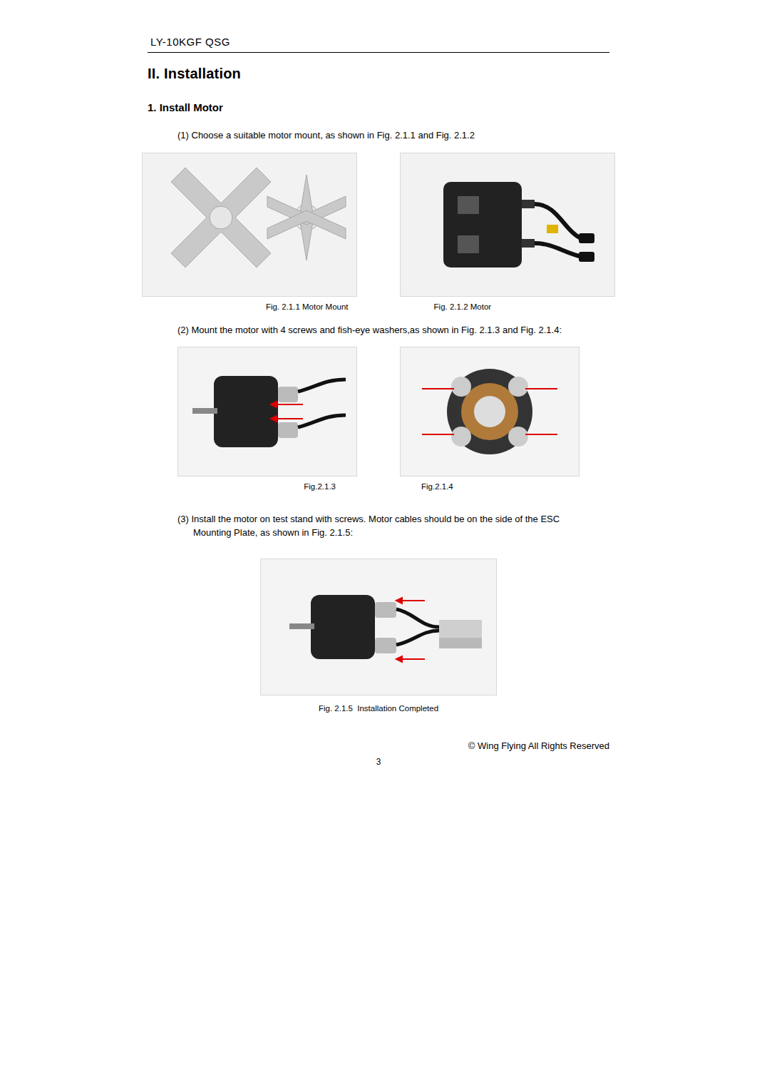LY-10KGF QSG
II. Installation
1. Install Motor
(1) Choose a suitable motor mount, as shown in Fig. 2.1.1 and Fig. 2.1.2
Fig. 2.1.1 Motor Mount Fig. 2.1.2 Motor
(2) Mount the motor with 4 screws and fish-eye washers,as shown in Fig. 2.1.3 and Fig. 2.1.4:
Fig.2.1.3 Fig.2.1.4
(3) Install the motor on test stand with screws. Motor cables should be on the side of the ESC
Mounting Plate, as shown in Fig. 2.1.5:
Fig. 2.1.5 Installation Completed
© Wing Flying All Rights Reserved
3